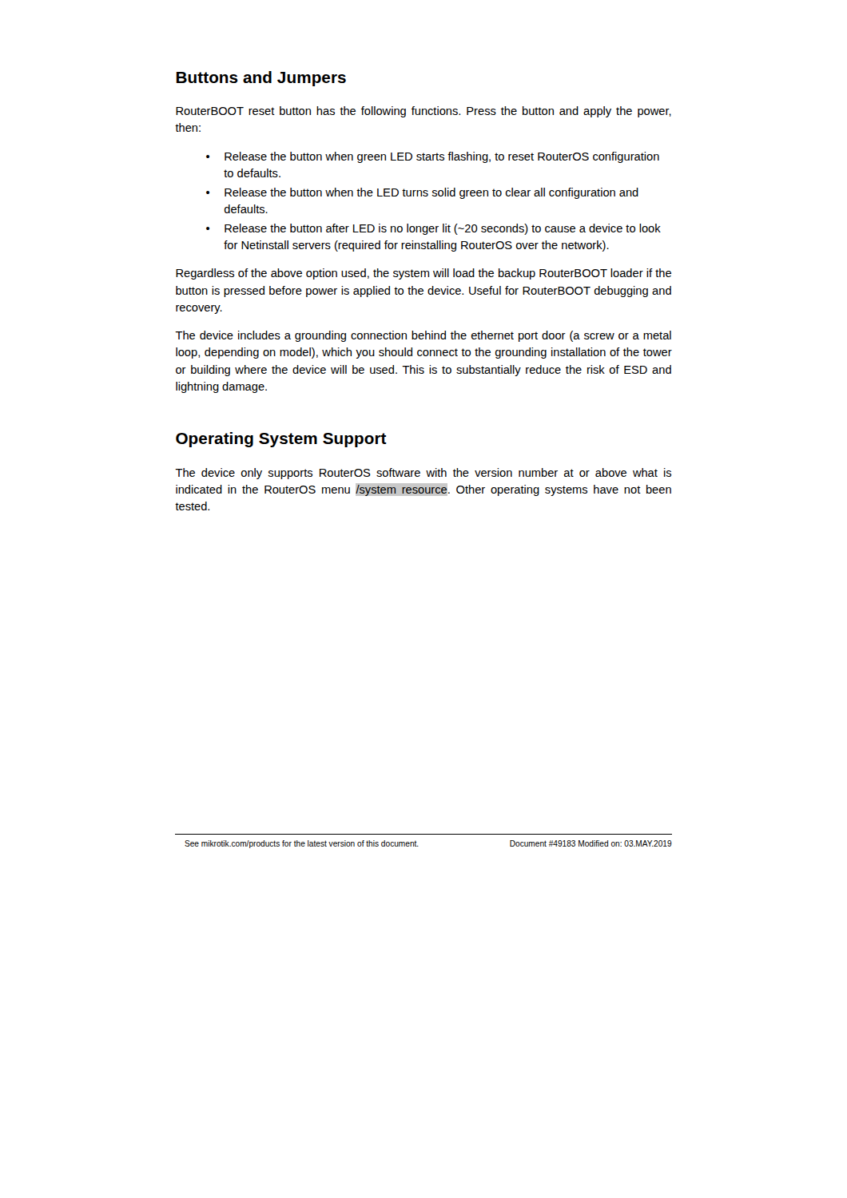Buttons and Jumpers
RouterBOOT reset button has the following functions. Press the button and apply the power, then:
Release the button when green LED starts flashing, to reset RouterOS configuration to defaults.
Release the button when the LED turns solid green to clear all configuration and defaults.
Release the button after LED is no longer lit (~20 seconds) to cause a device to look for Netinstall servers (required for reinstalling RouterOS over the network).
Regardless of the above option used, the system will load the backup RouterBOOT loader if the button is pressed before power is applied to the device. Useful for RouterBOOT debugging and recovery.
The device includes a grounding connection behind the ethernet port door (a screw or a metal loop, depending on model), which you should connect to the grounding installation of the tower or building where the device will be used. This is to substantially reduce the risk of ESD and lightning damage.
Operating System Support
The device only supports RouterOS software with the version number at or above what is indicated in the RouterOS menu /system resource. Other operating systems have not been tested.
See mikrotik.com/products for the latest version of this document.
Document #49183 Modified on: 03.MAY.2019